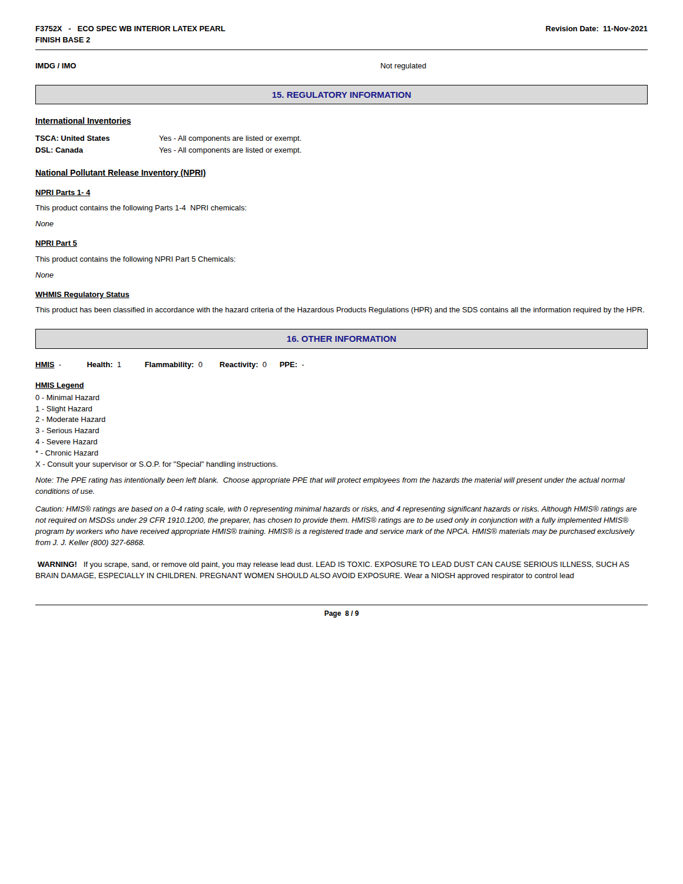F3752X - ECO SPEC WB INTERIOR LATEX PEARL
FINISH BASE 2
Revision Date: 11-Nov-2021
IMDG / IMO
Not regulated
15. REGULATORY INFORMATION
International Inventories
TSCA: United States
Yes - All components are listed or exempt.
DSL: Canada
Yes - All components are listed or exempt.
National Pollutant Release Inventory (NPRI)
NPRI Parts 1- 4
This product contains the following Parts 1-4 NPRI chemicals:
None
NPRI Part 5
This product contains the following NPRI Part 5 Chemicals:
None
WHMIS Regulatory Status
This product has been classified in accordance with the hazard criteria of the Hazardous Products Regulations (HPR) and the SDS contains all the information required by the HPR.
16. OTHER INFORMATION
HMIS - Health: 1 Flammability: 0 Reactivity: 0 PPE: -
HMIS Legend
0 - Minimal Hazard
1 - Slight Hazard
2 - Moderate Hazard
3 - Serious Hazard
4 - Severe Hazard
* - Chronic Hazard
X - Consult your supervisor or S.O.P. for "Special" handling instructions.
Note: The PPE rating has intentionally been left blank. Choose appropriate PPE that will protect employees from the hazards the material will present under the actual normal conditions of use.
Caution: HMIS® ratings are based on a 0-4 rating scale, with 0 representing minimal hazards or risks, and 4 representing significant hazards or risks. Although HMIS® ratings are not required on MSDSs under 29 CFR 1910.1200, the preparer, has chosen to provide them. HMIS® ratings are to be used only in conjunction with a fully implemented HMIS® program by workers who have received appropriate HMIS® training. HMIS® is a registered trade and service mark of the NPCA. HMIS® materials may be purchased exclusively from J. J. Keller (800) 327-6868.
WARNING! If you scrape, sand, or remove old paint, you may release lead dust. LEAD IS TOXIC. EXPOSURE TO LEAD DUST CAN CAUSE SERIOUS ILLNESS, SUCH AS BRAIN DAMAGE, ESPECIALLY IN CHILDREN. PREGNANT WOMEN SHOULD ALSO AVOID EXPOSURE. Wear a NIOSH approved respirator to control lead
Page 8 / 9